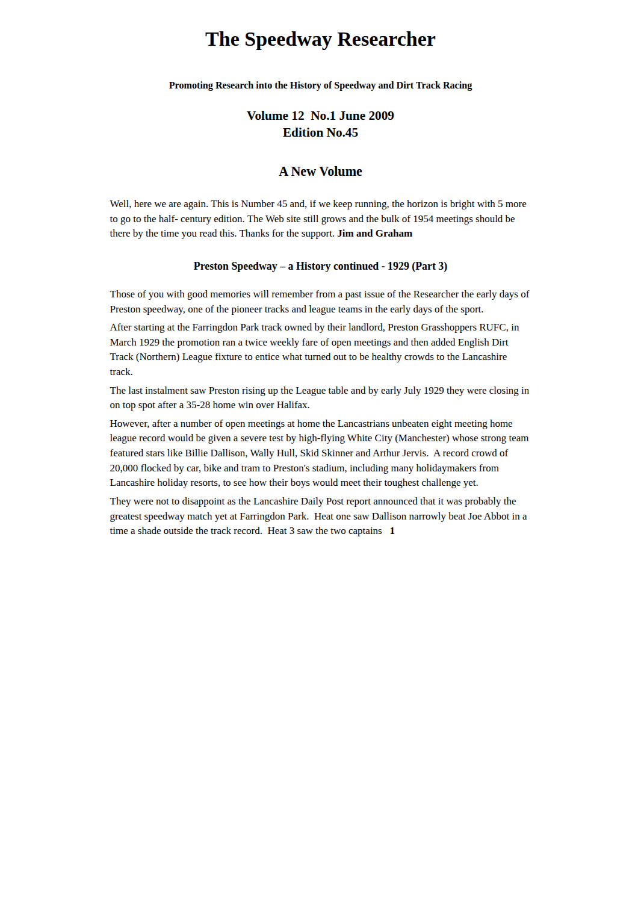The Speedway Researcher
Promoting Research into the History of Speedway and Dirt Track Racing
Volume 12 No.1 June 2009
Edition No.45
A New Volume
Well, here we are again. This is Number 45 and, if we keep running, the horizon is bright with 5 more to go to the half- century edition. The Web site still grows and the bulk of 1954 meetings should be there by the time you read this. Thanks for the support. Jim and Graham
Preston Speedway – a History continued - 1929 (Part 3)
Those of you with good memories will remember from a past issue of the Researcher the early days of Preston speedway, one of the pioneer tracks and league teams in the early days of the sport.
After starting at the Farringdon Park track owned by their landlord, Preston Grasshoppers RUFC, in March 1929 the promotion ran a twice weekly fare of open meetings and then added English Dirt Track (Northern) League fixture to entice what turned out to be healthy crowds to the Lancashire track.
The last instalment saw Preston rising up the League table and by early July 1929 they were closing in on top spot after a 35-28 home win over Halifax.
However, after a number of open meetings at home the Lancastrians unbeaten eight meeting home league record would be given a severe test by high-flying White City (Manchester) whose strong team featured stars like Billie Dallison, Wally Hull, Skid Skinner and Arthur Jervis. A record crowd of 20,000 flocked by car, bike and tram to Preston's stadium, including many holidaymakers from Lancashire holiday resorts, to see how their boys would meet their toughest challenge yet.
They were not to disappoint as the Lancashire Daily Post report announced that it was probably the greatest speedway match yet at Farringdon Park. Heat one saw Dallison narrowly beat Joe Abbot in a time a shade outside the track record. Heat 3 saw the two captains 1